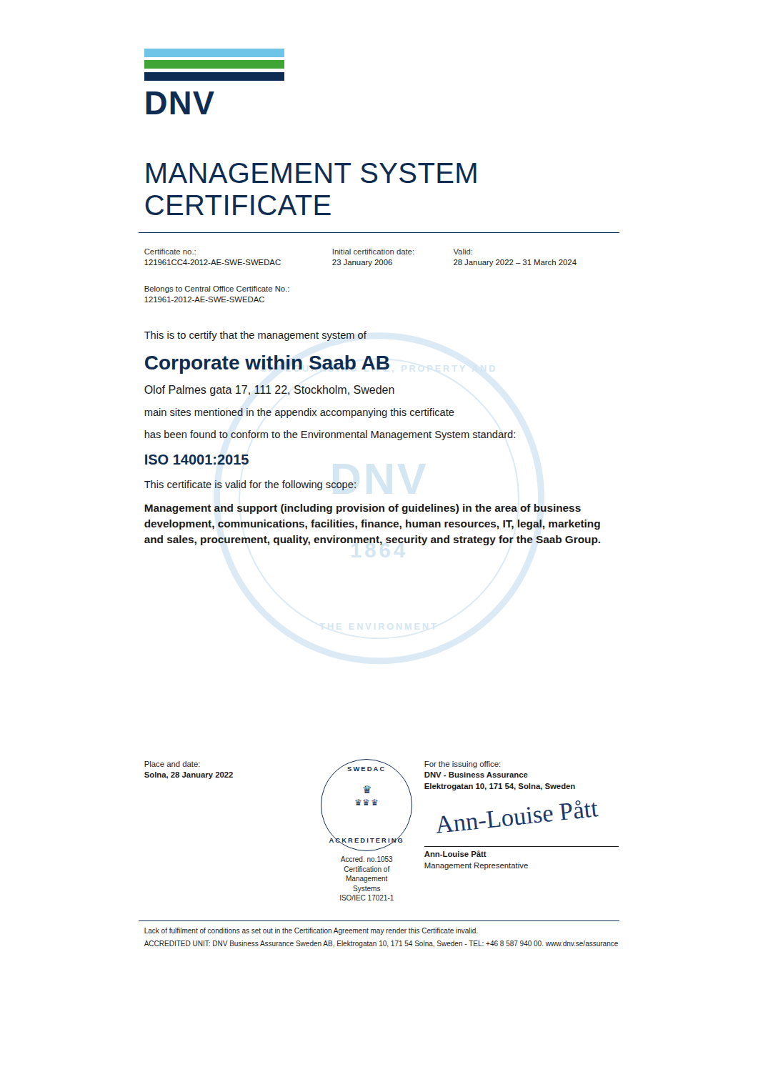SAFEGUARDING LIFE, PROPERTY AND
DNV
1864
THE ENVIRONMENT
DNV
MANAGEMENT SYSTEM
CERTIFICATE
| Certificate no.: 121961CC4-2012-AE-SWE-SWEDAC | Initial certification date: 23 January 2006 | Valid: 28 January 2022 – 31 March 2024 |
Belongs to Central Office Certificate No.:
121961-2012-AE-SWE-SWEDAC
This is to certify that the management system of
Corporate within Saab AB
Olof Palmes gata 17, 111 22, Stockholm, Sweden
main sites mentioned in the appendix accompanying this certificate
has been found to conform to the Environmental Management System standard:
ISO 14001:2015
This certificate is valid for the following scope:
Management and support (including provision of guidelines) in the area of business development, communications, facilities, finance, human resources, IT, legal, marketing and sales, procurement, quality, environment, security and strategy for the Saab Group.
| Place and date: Solna, 28 January 2022 | SWEDAC ♛ ♛♛♛ ACKREDITERING Accred. no.1053 Certification of Management Systems ISO/IEC 17021-1 | For the issuing office: DNV - Business Assurance Elektrogatan 10, 171 54, Solna, Sweden Ann-Louise Pått Ann-Louise Pått Management Representative |
Lack of fulfilment of conditions as set out in the Certification Agreement may render this Certificate invalid.
ACCREDITED UNIT: DNV Business Assurance Sweden AB, Elektrogatan 10, 171 54 Solna, Sweden - TEL: +46 8 587 940 00. www.dnv.se/assurance